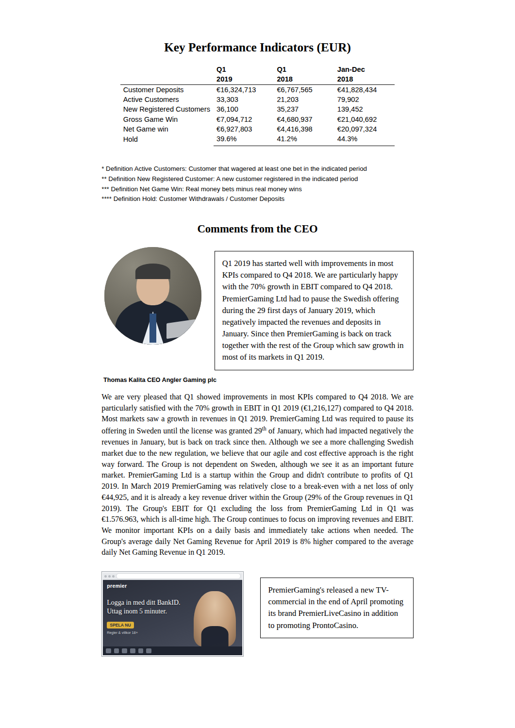Key Performance Indicators (EUR)
| | Q1 | Q1 | Jan-Dec |
| --- | --- | --- | --- |
| | 2019 | 2018 | 2018 |
| Customer Deposits | €16,324,713 | €6,767,565 | €41,828,434 |
| Active Customers | 33,303 | 21,203 | 79,902 |
| New Registered Customers | 36,100 | 35,237 | 139,452 |
| Gross Game Win | €7,094,712 | €4,680,937 | €21,040,692 |
| Net Game win | €6,927,803 | €4,416,398 | €20,097,324 |
| Hold | 39.6% | 41.2% | 44.3% |
* Definition Active Customers: Customer that wagered at least one bet in the indicated period
** Definition New Registered Customer: A new customer registered in the indicated period
*** Definition Net Game Win: Real money bets minus real money wins
**** Definition Hold: Customer Withdrawals / Customer Deposits
Comments from the CEO
Q1 2019 has started well with improvements in most KPIs compared to Q4 2018. We are particularly happy with the 70% growth in EBIT compared to Q4 2018. PremierGaming Ltd had to pause the Swedish offering during the 29 first days of January 2019, which negatively impacted the revenues and deposits in January. Since then PremierGaming is back on track together with the rest of the Group which saw growth in most of its markets in Q1 2019.
Thomas Kalita CEO Angler Gaming plc
We are very pleased that Q1 showed improvements in most KPIs compared to Q4 2018. We are particularly satisfied with the 70% growth in EBIT in Q1 2019 (€1,216,127) compared to Q4 2018. Most markets saw a growth in revenues in Q1 2019. PremierGaming Ltd was required to pause its offering in Sweden until the license was granted 29th of January, which had impacted negatively the revenues in January, but is back on track since then. Although we see a more challenging Swedish market due to the new regulation, we believe that our agile and cost effective approach is the right way forward. The Group is not dependent on Sweden, although we see it as an important future market. PremierGaming Ltd is a startup within the Group and didn't contribute to profits of Q1 2019. In March 2019 PremierGaming was relatively close to a break-even with a net loss of only €44,925, and it is already a key revenue driver within the Group (29% of the Group revenues in Q1 2019). The Group's EBIT for Q1 excluding the loss from PremierGaming Ltd in Q1 was €1.576.963, which is all-time high. The Group continues to focus on improving revenues and EBIT. We monitor important KPIs on a daily basis and immediately take actions when needed. The Group's average daily Net Gaming Revenue for April 2019 is 8% higher compared to the average daily Net Gaming Revenue in Q1 2019.
premier Logga in med ditt BankID.
Uttag inom 5 minuter. SPELA NU Regler & villkor 18+
PremierGaming's released a new TV-commercial in the end of April promoting its brand PremierLiveCasino in addition to promoting ProntoCasino.